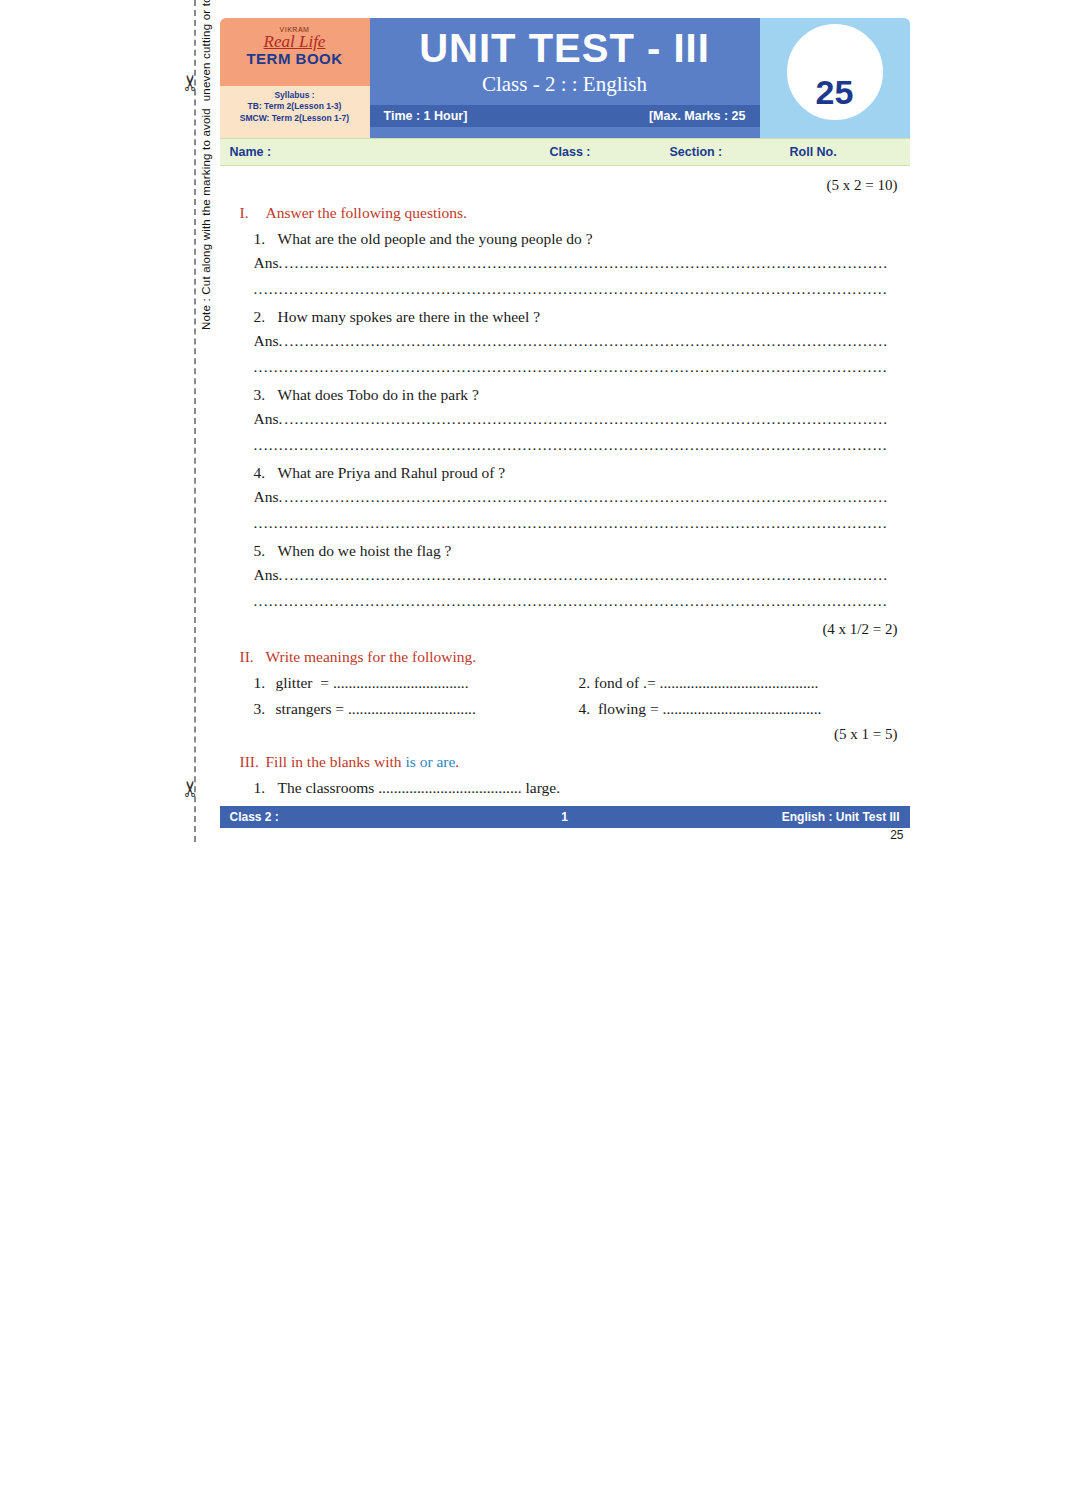✂
✂
Note : Cut along with the marking to avoid uneven cutting or torn.
VIKRAM
Real Life
TERM BOOK
Syllabus :
TB: Term 2(Lesson 1-3)
SMCW: Term 2(Lesson 1-7)
UNIT TEST - III
Class - 2 : : English
Time : 1 Hour] [Max. Marks : 25
25
Name :
Class :
Section :
Roll No.
(5 x 2 = 10)
I. Answer the following questions.
1. What are the old people and the young people do ?
Ans........................................................................................................................
.............................................................................................................................
2. How many spokes are there in the wheel ?
Ans........................................................................................................................
.............................................................................................................................
3. What does Tobo do in the park ?
Ans........................................................................................................................
.............................................................................................................................
4. What are Priya and Rahul proud of ?
Ans........................................................................................................................
.............................................................................................................................
5. When do we hoist the flag ?
Ans........................................................................................................................
.............................................................................................................................
(4 x 1/2 = 2)
II. Write meanings for the following.
1. glitter = ...................................
2. fond of .= .........................................
3. strangers = .................................
4. flowing = .........................................
(5 x 1 = 5)
III. Fill in the blanks with is or are.
1. The classrooms ..................................... large.
Class 2 :
1
English : Unit Test III
25